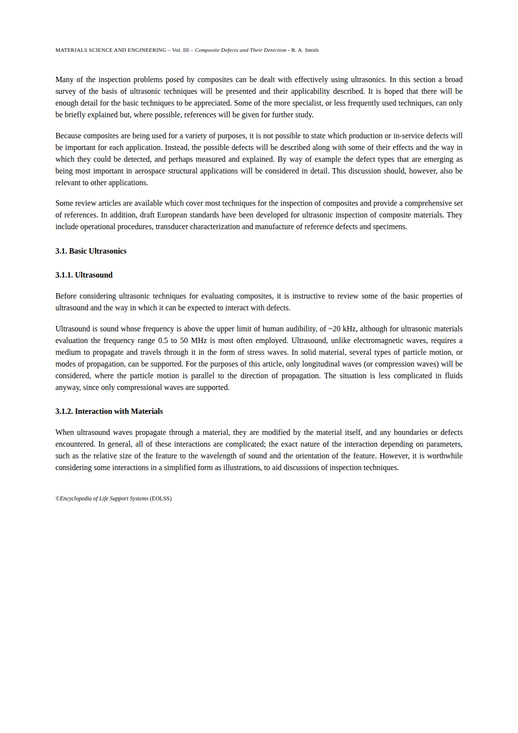MATERIALS SCIENCE AND ENGINEERING – Vol. III – Composite Defects and Their Detection - R. A. Smith
Many of the inspection problems posed by composites can be dealt with effectively using ultrasonics. In this section a broad survey of the basis of ultrasonic techniques will be presented and their applicability described. It is hoped that there will be enough detail for the basic techniques to be appreciated. Some of the more specialist, or less frequently used techniques, can only be briefly explained but, where possible, references will be given for further study.
Because composites are being used for a variety of purposes, it is not possible to state which production or in-service defects will be important for each application. Instead, the possible defects will be described along with some of their effects and the way in which they could be detected, and perhaps measured and explained. By way of example the defect types that are emerging as being most important in aerospace structural applications will be considered in detail. This discussion should, however, also be relevant to other applications.
Some review articles are available which cover most techniques for the inspection of composites and provide a comprehensive set of references. In addition, draft European standards have been developed for ultrasonic inspection of composite materials. They include operational procedures, transducer characterization and manufacture of reference defects and specimens.
3.1. Basic Ultrasonics
3.1.1. Ultrasound
Before considering ultrasonic techniques for evaluating composites, it is instructive to review some of the basic properties of ultrasound and the way in which it can be expected to interact with defects.
Ultrasound is sound whose frequency is above the upper limit of human audibility, of ~20 kHz, although for ultrasonic materials evaluation the frequency range 0.5 to 50 MHz is most often employed. Ultrasound, unlike electromagnetic waves, requires a medium to propagate and travels through it in the form of stress waves. In solid material, several types of particle motion, or modes of propagation, can be supported. For the purposes of this article, only longitudinal waves (or compression waves) will be considered, where the particle motion is parallel to the direction of propagation. The situation is less complicated in fluids anyway, since only compressional waves are supported.
3.1.2. Interaction with Materials
When ultrasound waves propagate through a material, they are modified by the material itself, and any boundaries or defects encountered. In general, all of these interactions are complicated; the exact nature of the interaction depending on parameters, such as the relative size of the feature to the wavelength of sound and the orientation of the feature. However, it is worthwhile considering some interactions in a simplified form as illustrations, to aid discussions of inspection techniques.
©Encyclopedia of Life Support Systems (EOLSS)